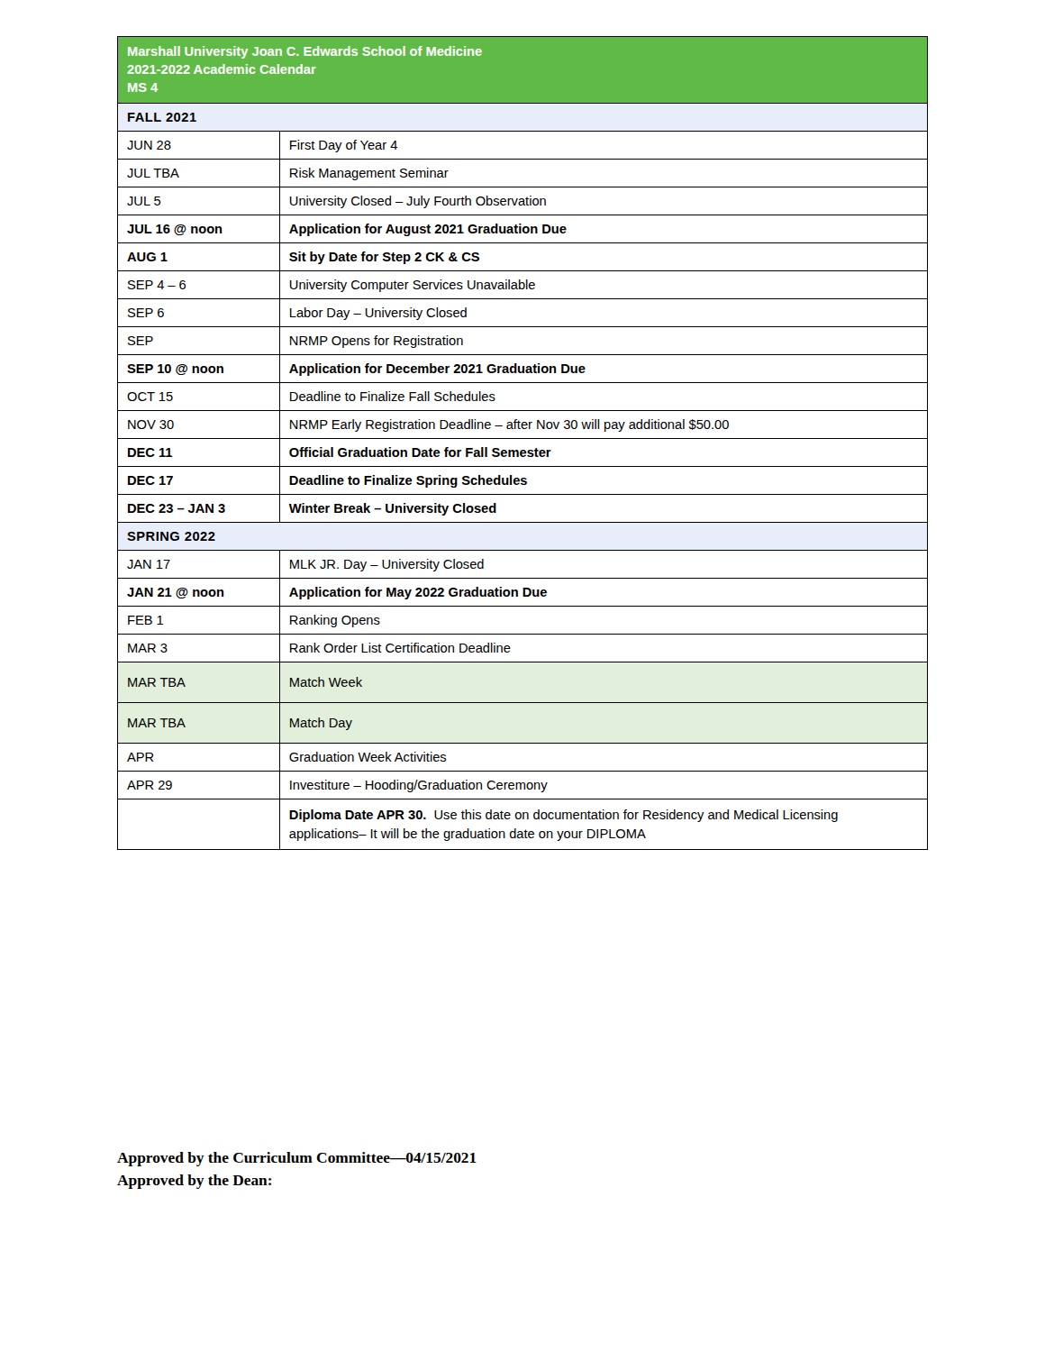| Marshall University Joan C. Edwards School of Medicine 2021-2022 Academic Calendar MS 4 |
| --- |
| FALL 2021 |
| JUN 28 | First Day of Year 4 |
| JUL TBA | Risk Management Seminar |
| JUL 5 | University Closed – July Fourth Observation |
| JUL 16 @ noon | Application for August 2021 Graduation Due |
| AUG 1 | Sit by Date for Step 2 CK & CS |
| SEP 4 – 6 | University Computer Services Unavailable |
| SEP 6 | Labor Day – University Closed |
| SEP | NRMP Opens for Registration |
| SEP 10 @ noon | Application for December 2021 Graduation Due |
| OCT 15 | Deadline to Finalize Fall Schedules |
| NOV 30 | NRMP Early Registration Deadline – after Nov 30 will pay additional $50.00 |
| DEC 11 | Official Graduation Date for Fall Semester |
| DEC 17 | Deadline to Finalize Spring Schedules |
| DEC 23 – JAN 3 | Winter Break – University Closed |
| SPRING 2022 |
| JAN 17 | MLK JR. Day – University Closed |
| JAN 21 @ noon | Application for May 2022 Graduation Due |
| FEB 1 | Ranking Opens |
| MAR 3 | Rank Order List Certification Deadline |
| MAR TBA | Match Week |
| MAR TBA | Match Day |
| APR | Graduation Week Activities |
| APR 29 | Investiture – Hooding/Graduation Ceremony |
| | Diploma Date APR 30. Use this date on documentation for Residency and Medical Licensing applications– It will be the graduation date on your DIPLOMA |
Approved by the Curriculum Committee—04/15/2021
Approved by the Dean: